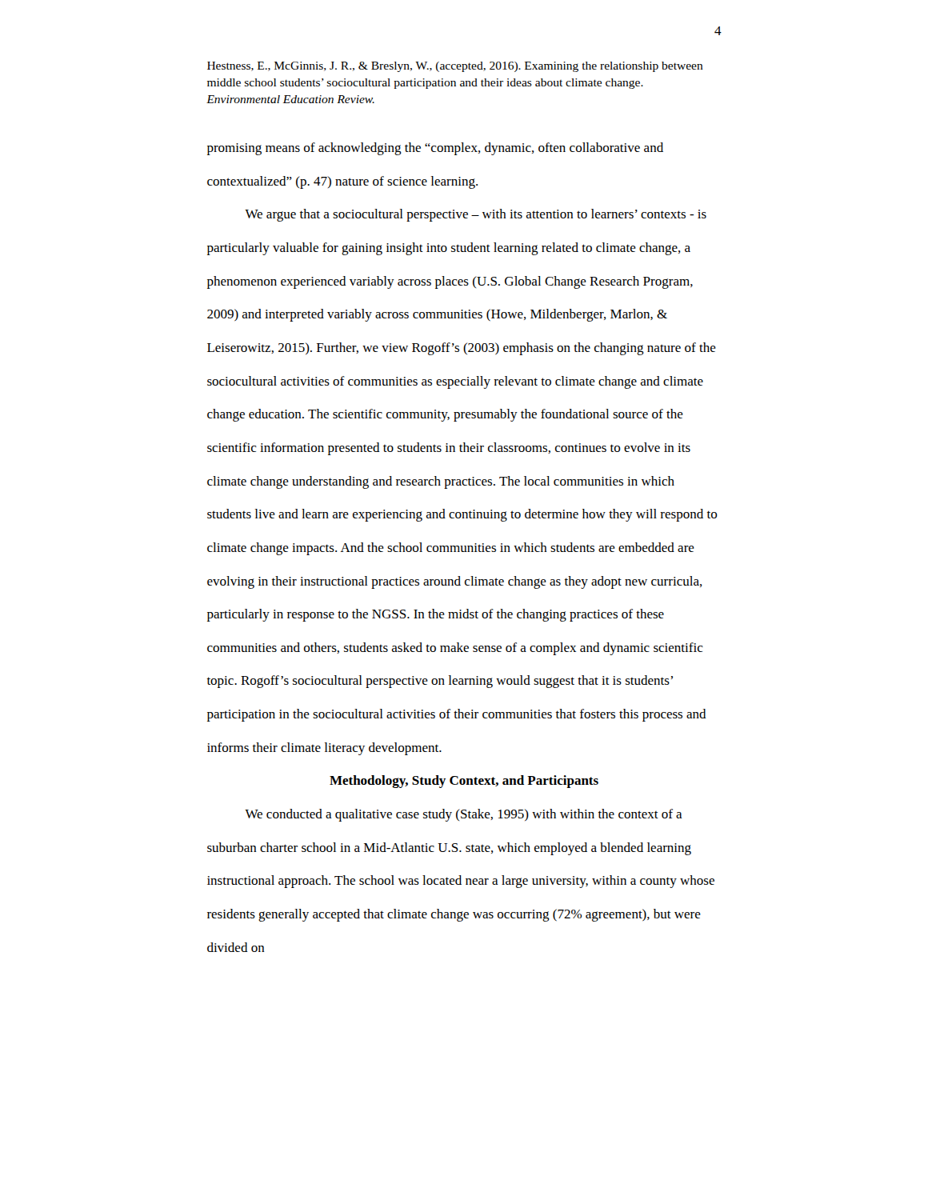4
Hestness, E., McGinnis, J. R., & Breslyn, W., (accepted, 2016). Examining the relationship between middle school students’ sociocultural participation and their ideas about climate change. Environmental Education Review.
promising means of acknowledging the “complex, dynamic, often collaborative and contextualized” (p. 47) nature of science learning.
We argue that a sociocultural perspective – with its attention to learners’ contexts - is particularly valuable for gaining insight into student learning related to climate change, a phenomenon experienced variably across places (U.S. Global Change Research Program, 2009) and interpreted variably across communities (Howe, Mildenberger, Marlon, & Leiserowitz, 2015). Further, we view Rogoff’s (2003) emphasis on the changing nature of the sociocultural activities of communities as especially relevant to climate change and climate change education. The scientific community, presumably the foundational source of the scientific information presented to students in their classrooms, continues to evolve in its climate change understanding and research practices. The local communities in which students live and learn are experiencing and continuing to determine how they will respond to climate change impacts. And the school communities in which students are embedded are evolving in their instructional practices around climate change as they adopt new curricula, particularly in response to the NGSS. In the midst of the changing practices of these communities and others, students asked to make sense of a complex and dynamic scientific topic. Rogoff’s sociocultural perspective on learning would suggest that it is students’ participation in the sociocultural activities of their communities that fosters this process and informs their climate literacy development.
Methodology, Study Context, and Participants
We conducted a qualitative case study (Stake, 1995) with within the context of a suburban charter school in a Mid-Atlantic U.S. state, which employed a blended learning instructional approach. The school was located near a large university, within a county whose residents generally accepted that climate change was occurring (72% agreement), but were divided on